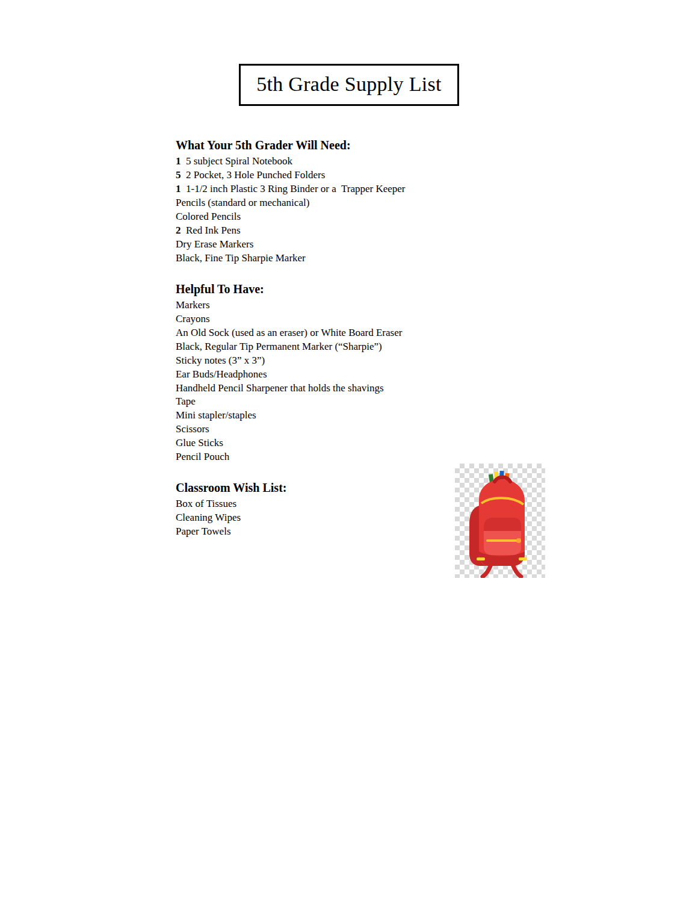5th Grade Supply List
What Your 5th Grader Will Need:
1 5 subject Spiral Notebook
5 2 Pocket, 3 Hole Punched Folders
1 1-1/2 inch Plastic 3 Ring Binder or a Trapper Keeper
Pencils (standard or mechanical)
Colored Pencils
2 Red Ink Pens
Dry Erase Markers
Black, Fine Tip Sharpie Marker
Helpful To Have:
Markers
Crayons
An Old Sock (used as an eraser) or White Board Eraser
Black, Regular Tip Permanent Marker (“Sharpie”)
Sticky notes (3” x 3”)
Ear Buds/Headphones
Handheld Pencil Sharpener that holds the shavings
Tape
Mini stapler/staples
Scissors
Glue Sticks
Pencil Pouch
Classroom Wish List:
Box of Tissues
Cleaning Wipes
Paper Towels